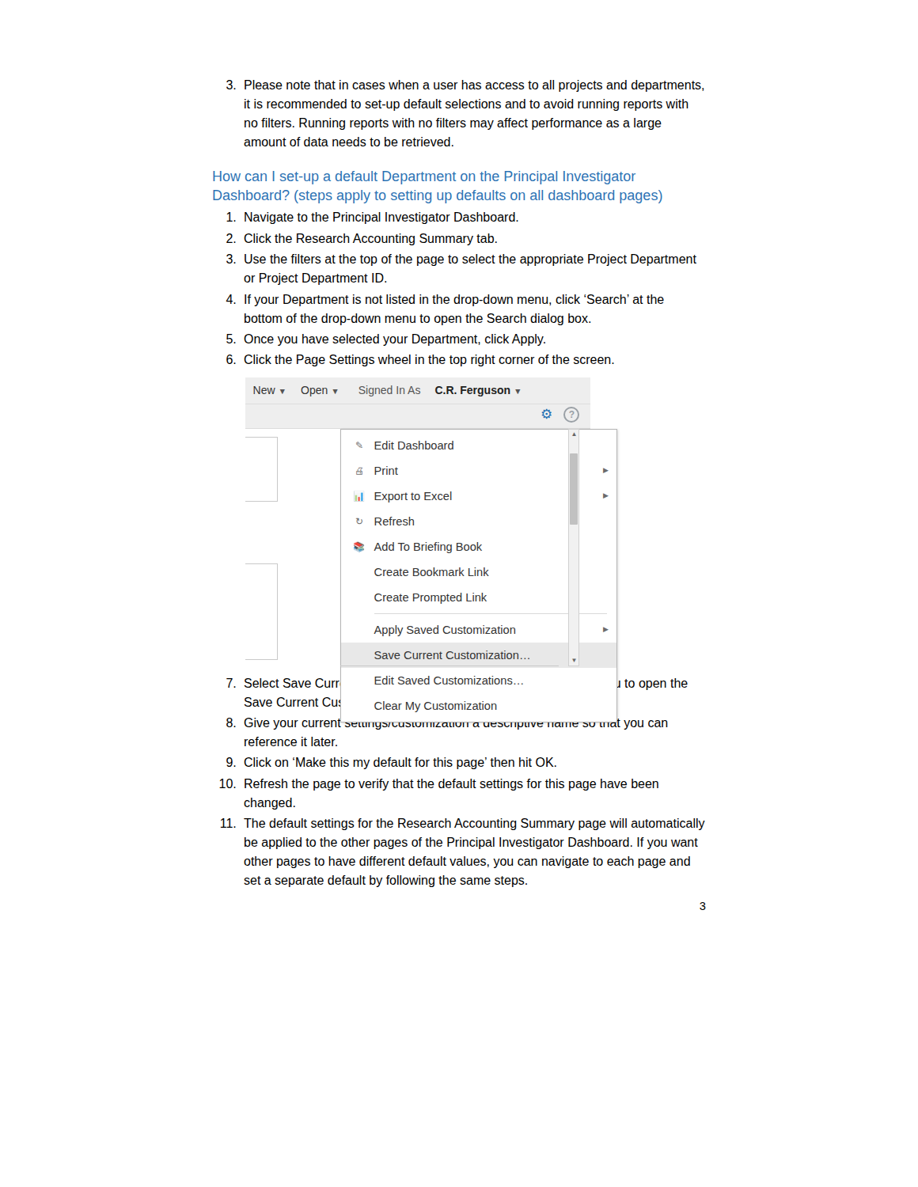Please note that in cases when a user has access to all projects and departments, it is recommended to set-up default selections and to avoid running reports with no filters. Running reports with no filters may affect performance as a large amount of data needs to be retrieved.
How can I set-up a default Department on the Principal Investigator Dashboard? (steps apply to setting up defaults on all dashboard pages)
Navigate to the Principal Investigator Dashboard.
Click the Research Accounting Summary tab.
Use the filters at the top of the page to select the appropriate Project Department or Project Department ID.
If your Department is not listed in the drop-down menu, click ‘Search’ at the bottom of the drop-down menu to open the Search dialog box.
Once you have selected your Department, click Apply.
Click the Page Settings wheel in the top right corner of the screen.
New ▼ Open ▼ Signed In As C.R. Ferguson ▼
⚙
?
✎Edit Dashboard
🖨Print▶
📊Export to Excel▶
↻Refresh
📚Add To Briefing Book
Create Bookmark Link
Create Prompted Link
Apply Saved Customization▶
Save Current Customization…
Edit Saved Customizations…
Clear My Customization
▲
▼
Select Save Current Customization… from the Page Settings menu to open the Save Current Customization dialog box.
Give your current settings/customization a descriptive name so that you can reference it later.
Click on ‘Make this my default for this page’ then hit OK.
Refresh the page to verify that the default settings for this page have been changed.
The default settings for the Research Accounting Summary page will automatically be applied to the other pages of the Principal Investigator Dashboard. If you want other pages to have different default values, you can navigate to each page and set a separate default by following the same steps.
3